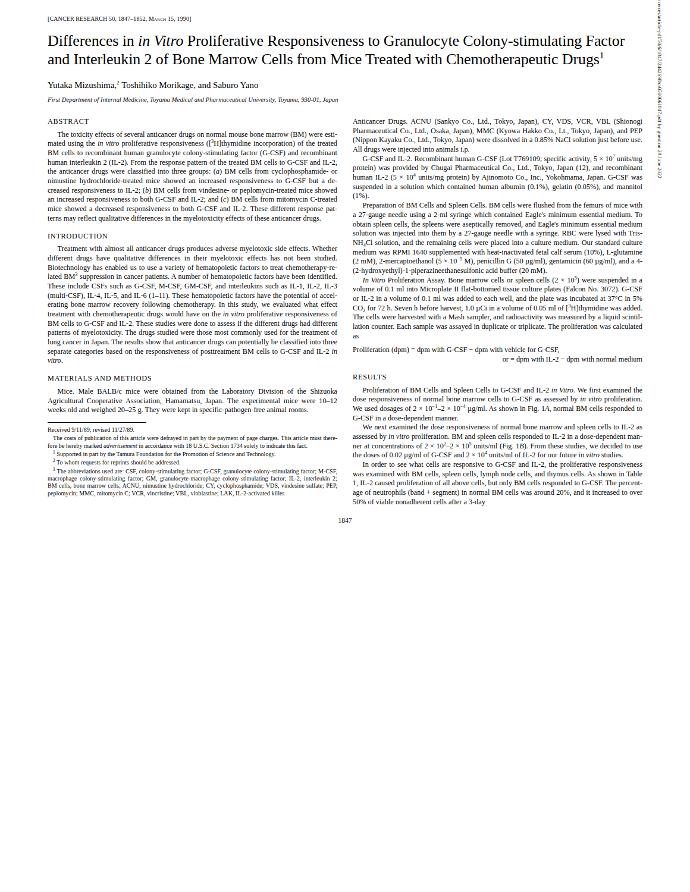[CANCER RESEARCH 50, 1847–1852, March 15, 1990]
Differences in in Vitro Proliferative Responsiveness to Granulocyte Colony-stimulating Factor and Interleukin 2 of Bone Marrow Cells from Mice Treated with Chemotherapeutic Drugs1
Yutaka Mizushima,2 Toshihiko Morikage, and Saburo Yano
First Department of Internal Medicine, Toyama Medical and Pharmaceutical University, Toyama, 930-01, Japan
Abstract
The toxicity effects of several anticancer drugs on normal mouse bone marrow (BM) were estimated using the in vitro proliferative responsiveness ([3H]thymidine incorporation) of the treated BM cells to recombinant human granulocyte colony-stimulating factor (G-CSF) and recombinant human interleukin 2 (IL-2). From the response pattern of the treated BM cells to G-CSF and IL-2, the anticancer drugs were classified into three groups: (a) BM cells from cyclophosphamide- or nimustine hydrochloride-treated mice showed an increased responsiveness to G-CSF but a decreased responsiveness to IL-2; (b) BM cells from vindesine- or peplomycin-treated mice showed an increased responsiveness to both G-CSF and IL-2; and (c) BM cells from mitomycin C-treated mice showed a decreased responsiveness to both G-CSF and IL-2. These different response patterns may reflect qualitative differences in the myelotoxicity effects of these anticancer drugs.
Introduction
Treatment with almost all anticancer drugs produces adverse myelotoxic side effects. Whether different drugs have qualitative differences in their myelotoxic effects has not been studied. Biotechnology has enabled us to use a variety of hematopoietic factors to treat chemotherapy-related BM3 suppression in cancer patients. A number of hematopoietic factors have been identified. These include CSFs such as G-CSF, M-CSF, GM-CSF, and interleukins such as IL-1, IL-2, IL-3 (multi-CSF), IL-4, IL-5, and IL-6 (1–11). These hematopoietic factors have the potential of accelerating bone marrow recovery following chemotherapy. In this study, we evaluated what effect treatment with chemotherapeutic drugs would have on the in vitro proliferative responsiveness of BM cells to G-CSF and IL-2. These studies were done to assess if the different drugs had different patterns of myelotoxicity. The drugs studied were those most commonly used for the treatment of lung cancer in Japan. The results show that anticancer drugs can potentially be classified into three separate categories based on the responsiveness of posttreatment BM cells to G-CSF and IL-2 in vitro.
Materials and Methods
Mice. Male BALB/c mice were obtained from the Laboratory Division of the Shizuoka Agricultural Cooperative Association, Hamamatsu, Japan. The experimental mice were 10–12 weeks old and weighed 20–25 g. They were kept in specific-pathogen-free animal rooms.
Received 9/11/89; revised 11/27/89.
The costs of publication of this article were defrayed in part by the payment of page charges. This article must therefore be hereby marked advertisement in accordance with 18 U.S.C. Section 1734 solely to indicate this fact.
1 Supported in part by the Tamura Foundation for the Promotion of Science and Technology.
2 To whom requests for reprints should be addressed.
3 The abbreviations used are: CSF, colony-stimulating factor; G-CSF, granulocyte colony-stimulating factor; M-CSF, macrophage colony-stimulating factor; GM, granulocyte-macrophage colony-stimulating factor; IL-2, interleukin 2; BM cells, bone marrow cells; ACNU, nimustine hydrochloride; CY, cyclophosphamide; VDS, vindesine sulfate; PEP, peplomycin; MMC, mitomycin C; VCR, vincristine; VBL, vinblastine; LAK, IL-2-activated killer.
Anticancer Drugs. ACNU (Sankyo Co., Ltd., Tokyo, Japan), CY, VDS, VCR, VBL (Shionogi Pharmaceutical Co., Ltd., Osaka, Japan), MMC (Kyowa Hakko Co., Lt., Tokyo, Japan), and PEP (Nippon Kayaku Co., Ltd., Tokyo, Japan) were dissolved in a 0.85% NaCl solution just before use. All drugs were injected into animals i.p.
G-CSF and IL-2. Recombinant human G-CSF (Lot T769109; specific activity, 5 × 107 units/mg protein) was provided by Chugai Pharmaceutical Co., Ltd., Tokyo, Japan (12), and recombinant human IL-2 (5 × 104 units/mg protein) by Ajinomoto Co., Inc., Yokohmama, Japan. G-CSF was suspended in a solution which contained human albumin (0.1%), gelatin (0.05%), and mannitol (1%).
Preparation of BM Cells and Spleen Cells. BM cells were flushed from the femurs of mice with a 27-gauge needle using a 2-ml syringe which contained Eagle's minimum essential medium. To obtain spleen cells, the spleens were aseptically removed, and Eagle's minimum essential medium solution was injected into them by a 27-gauge needle with a syringe. RBC were lysed with Tris-NH4Cl solution, and the remaining cells were placed into a culture medium. Our standard culture medium was RPMI 1640 supplemented with heat-inactivated fetal calf serum (10%), L-glutamine (2 mM), 2-mercaptoethanol (5 × 10−5 M), penicillin G (50 µg/ml), gentamicin (60 µg/ml), and a 4-(2-hydroxyethyl)-1-piperazineethanesulfonic acid buffer (20 mM).
In Vitro Proliferation Assay. Bone marrow cells or spleen cells (2 × 105) were suspended in a volume of 0.1 ml into Microplate II flat-bottomed tissue culture plates (Falcon No. 3072). G-CSF or IL-2 in a volume of 0.1 ml was added to each well, and the plate was incubated at 37°C in 5% CO2 for 72 h. Seven h before harvest, 1.0 µCi in a volume of 0.05 ml of [3H]thymidine was added. The cells were harvested with a Mash sampler, and radioactivity was measured by a liquid scintillation counter. Each sample was assayed in duplicate or triplicate. The proliferation was calculated as
Proliferation (dpm) = dpm with G-CSF − dpm with vehicle for G-CSF,or = dpm with IL-2 − dpm with normal medium
Results
Proliferation of BM Cells and Spleen Cells to G-CSF and IL-2 in Vitro. We first examined the dose responsiveness of normal bone marrow cells to G-CSF as assessed by in vitro proliferation. We used dosages of 2 × 10−1–2 × 10−4 µg/ml. As shown in Fig. 1A, normal BM cells responded to G-CSF in a dose-dependent manner.
We next examined the dose responsiveness of normal bone marrow and spleen cells to IL-2 as assessed by in vitro proliferation. BM and spleen cells responded to IL-2 in a dose-dependent manner at concentrations of 2 × 102–2 × 105 units/ml (Fig. 1B). From these studies, we decided to use the doses of 0.02 µg/ml of G-CSF and 2 × 104 units/ml of IL-2 for our future in vitro studies.
In order to see what cells are responsive to G-CSF and IL-2, the proliferative responsiveness was examined with BM cells, spleen cells, lymph node cells, and thymus cells. As shown in Table 1, IL-2 caused proliferation of all above cells, but only BM cells responded to G-CSF. The percentage of neutrophils (band + segment) in normal BM cells was around 20%, and it increased to over 50% of viable nonadherent cells after a 3-day
1847
Downloaded from http://aacrjournals.org/cancerres/article-pdf/50/6/1847/2442698/cr0500061847.pdf by guest on 28 June 2022